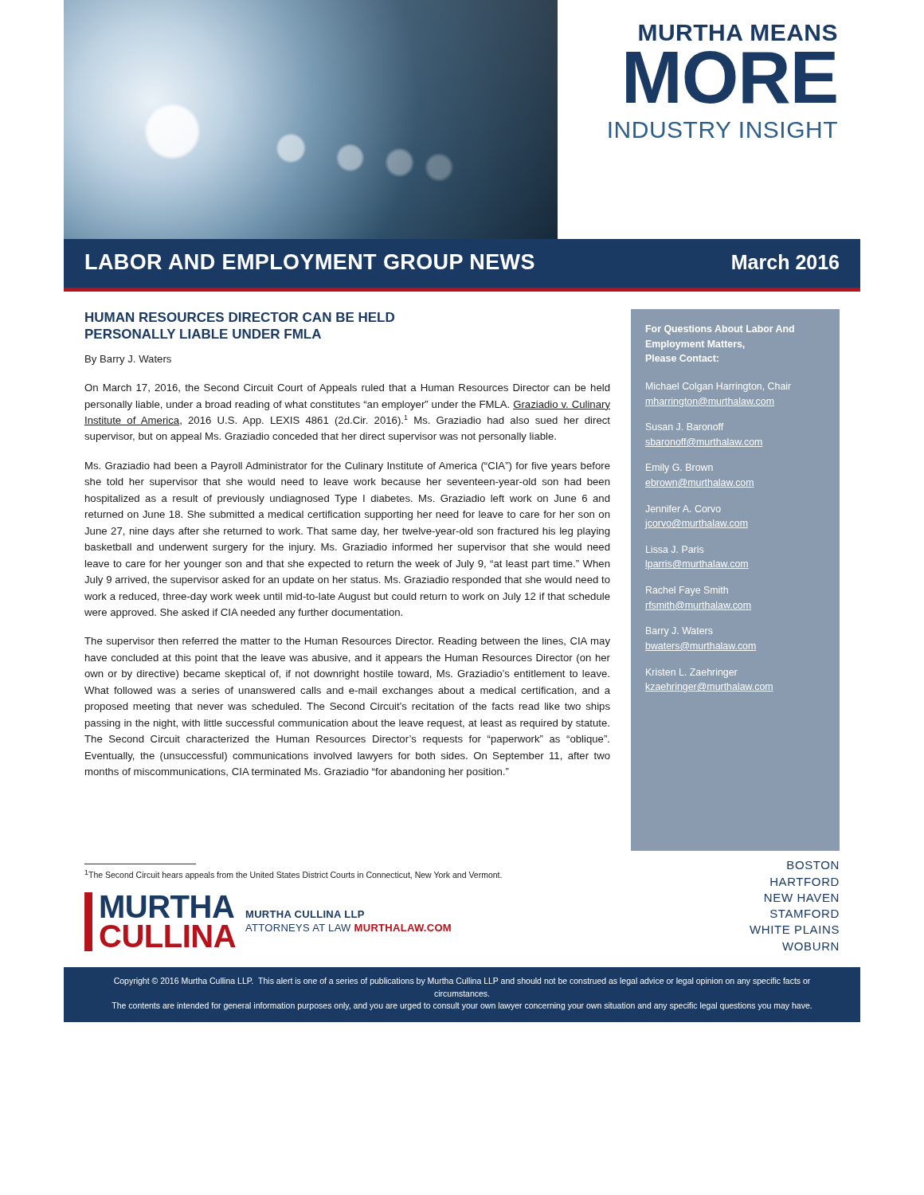Murtha Means
MORE
Industry Insight
Labor and Employment Group News
March 2016
Human Resources Director Can Be Held
Personally Liable Under FMLA
By Barry J. Waters
On March 17, 2016, the Second Circuit Court of Appeals ruled that a Human Resources Director can be held personally liable, under a broad reading of what constitutes “an employer” under the FMLA. Graziadio v. Culinary Institute of America, 2016 U.S. App. LEXIS 4861 (2d.Cir. 2016).1 Ms. Graziadio had also sued her direct supervisor, but on appeal Ms. Graziadio conceded that her direct supervisor was not personally liable.
Ms. Graziadio had been a Payroll Administrator for the Culinary Institute of America (“CIA”) for five years before she told her supervisor that she would need to leave work because her seventeen-year-old son had been hospitalized as a result of previously undiagnosed Type I diabetes. Ms. Graziadio left work on June 6 and returned on June 18. She submitted a medical certification supporting her need for leave to care for her son on June 27, nine days after she returned to work. That same day, her twelve-year-old son fractured his leg playing basketball and underwent surgery for the injury. Ms. Graziadio informed her supervisor that she would need leave to care for her younger son and that she expected to return the week of July 9, “at least part time.” When July 9 arrived, the supervisor asked for an update on her status. Ms. Graziadio responded that she would need to work a reduced, three-day work week until mid-to-late August but could return to work on July 12 if that schedule were approved. She asked if CIA needed any further documentation.
The supervisor then referred the matter to the Human Resources Director. Reading between the lines, CIA may have concluded at this point that the leave was abusive, and it appears the Human Resources Director (on her own or by directive) became skeptical of, if not downright hostile toward, Ms. Graziadio’s entitlement to leave. What followed was a series of unanswered calls and e-mail exchanges about a medical certification, and a proposed meeting that never was scheduled. The Second Circuit’s recitation of the facts read like two ships passing in the night, with little successful communication about the leave request, at least as required by statute. The Second Circuit characterized the Human Resources Director’s requests for “paperwork” as “oblique”. Eventually, the (unsuccessful) communications involved lawyers for both sides. On September 11, after two months of miscommunications, CIA terminated Ms. Graziadio “for abandoning her position.”
For Questions About Labor And Employment Matters,
Please Contact:
Michael Colgan Harrington, Chair mharrington@murthalaw.com
Susan J. Baronoff sbaronoff@murthalaw.com
Emily G. Brown ebrown@murthalaw.com
Jennifer A. Corvo jcorvo@murthalaw.com
Lissa J. Paris lparris@murthalaw.com
Rachel Faye Smith rfsmith@murthalaw.com
Barry J. Waters bwaters@murthalaw.com
Kristen L. Zaehringer kzaehringer@murthalaw.com
1The Second Circuit hears appeals from the United States District Courts in Connecticut, New York and Vermont.
MURTHA CULLINA
MURTHA CULLINA LLP ATTORNEYS AT LAW MURTHALAW.COM
BOSTON
HARTFORD
NEW HAVEN
STAMFORD
WHITE PLAINS
WOBURN
Copyright © 2016 Murtha Cullina LLP. This alert is one of a series of publications by Murtha Cullina LLP and should not be construed as legal advice or legal opinion on any specific facts or circumstances.
The contents are intended for general information purposes only, and you are urged to consult your own lawyer concerning your own situation and any specific legal questions you may have.